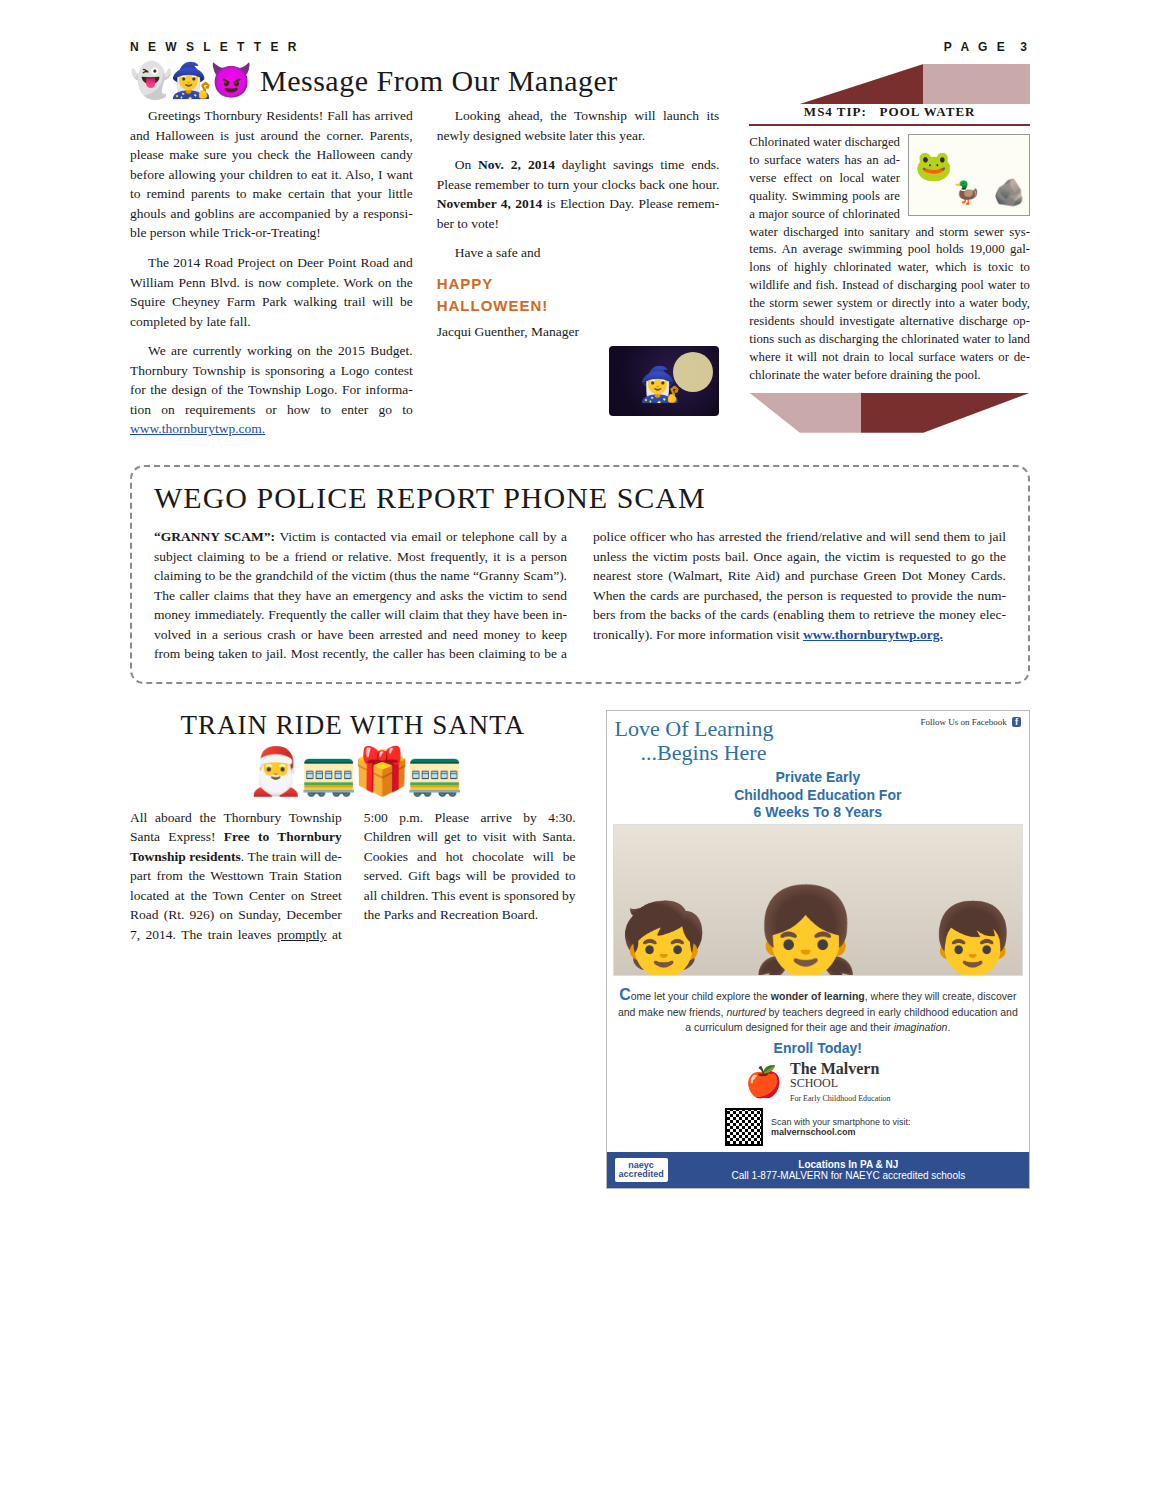N E W S L E T T E R P A G E 3
👻🧙‍♀️😈
Message From Our Manager
Greetings Thornbury Residents! Fall has arrived and Halloween is just around the corner. Parents, please make sure you check the Halloween candy before allowing your children to eat it. Also, I want to remind parents to make certain that your little ghouls and goblins are accompanied by a responsible person while Trick-or-Treating!
The 2014 Road Project on Deer Point Road and William Penn Blvd. is now complete. Work on the Squire Cheyney Farm Park walking trail will be completed by late fall.
We are currently working on the 2015 Budget. Thornbury Township is sponsoring a Logo contest for the design of the Township Logo. For information on requirements or how to enter go to www.thornburytwp.com.
Looking ahead, the Township will launch its newly designed website later this year.
On Nov. 2, 2014 daylight savings time ends. Please remember to turn your clocks back one hour. November 4, 2014 is Election Day. Please remember to vote!
Have a safe and
HAPPY
HALLOWEEN!
Jacqui Guenther, Manager
MS4 TIP: POOL WATER
🐸 🦆 🪨
Chlorinated water discharged to surface waters has an adverse effect on local water quality. Swimming pools are a major source of chlorinated water discharged into sanitary and storm sewer systems. An average swimming pool holds 19,000 gallons of highly chlorinated water, which is toxic to wildlife and fish. Instead of discharging pool water to the storm sewer system or directly into a water body, residents should investigate alternative discharge options such as discharging the chlorinated water to land where it will not drain to local surface waters or de-chlorinate the water before draining the pool.
WEGO POLICE REPORT PHONE SCAM
“GRANNY SCAM”: Victim is contacted via email or telephone call by a subject claiming to be a friend or relative. Most frequently, it is a person claiming to be the grandchild of the victim (thus the name “Granny Scam”). The caller claims that they have an emergency and asks the victim to send money immediately. Frequently the caller will claim that they have been involved in a serious crash or have been arrested and need money to keep from being taken to jail. Most recently, the caller has been claiming to be a police officer who has arrested the friend/relative and will send them to jail unless the victim posts bail. Once again, the victim is requested to go the nearest store (Walmart, Rite Aid) and purchase Green Dot Money Cards. When the cards are purchased, the person is requested to provide the numbers from the backs of the cards (enabling them to retrieve the money electronically). For more information visit www.thornburytwp.org.
TRAIN RIDE WITH SANTA
🎅🚃🎁🚃
All aboard the Thornbury Township Santa Express! Free to Thornbury Township residents. The train will depart from the Westtown Train Station located at the Town Center on Street Road (Rt. 926) on Sunday, December 7, 2014. The train leaves promptly at 5:00 p.m. Please arrive by 4:30. Children will get to visit with Santa. Cookies and hot chocolate will be served. Gift bags will be provided to all children. This event is sponsored by the Parks and Recreation Board.
Love Of Learning...Begins Here
Follow Us on Facebook f
Private Early
Childhood Education For
6 Weeks To 8 Years
🧒 👧 👦
Come let your child explore the wonder of learning, where they will create, discover and make new friends, nurtured by teachers degreed in early childhood education and a curriculum designed for their age and their imagination.
Enroll Today!
🍎
The Malvern
SCHOOL
For Early Childhood Education
Scan with your smartphone to visit:
malvernschool.com
naeyc
accredited
Locations In PA & NJ Call 1-877-MALVERN for NAEYC accredited schools